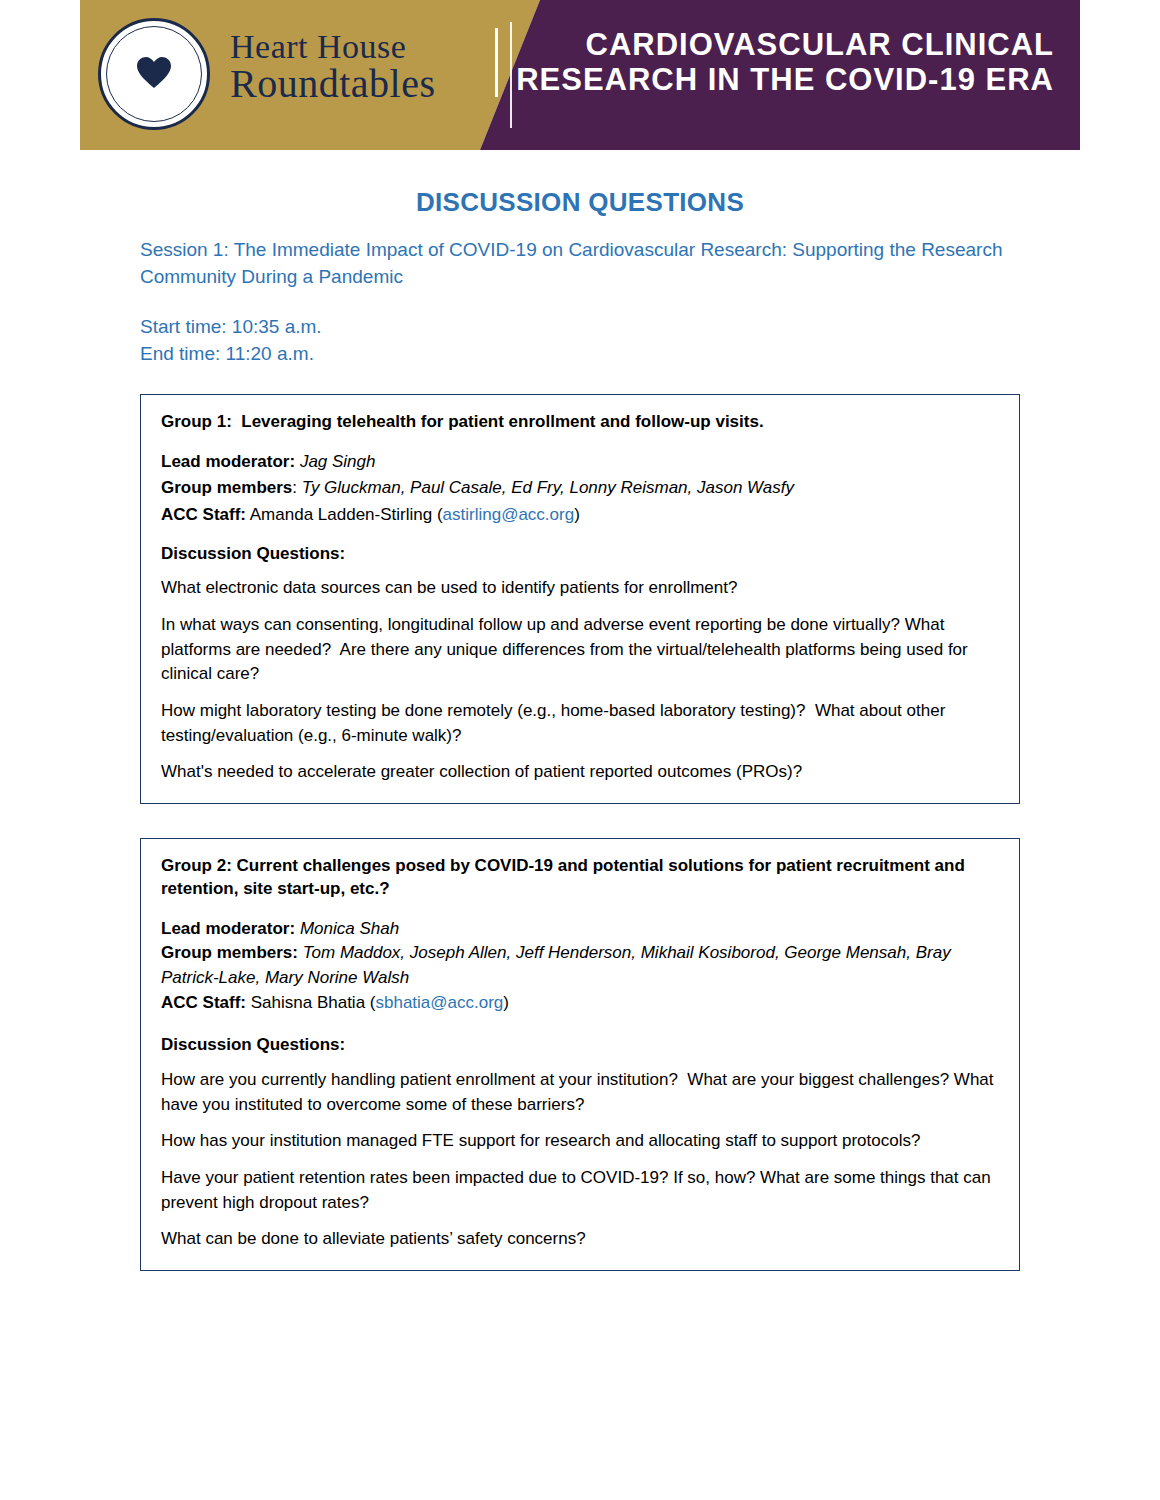Heart House Roundtables
CARDIOVASCULAR CLINICAL RESEARCH IN THE COVID-19 ERA
DISCUSSION QUESTIONS
Session 1: The Immediate Impact of COVID-19 on Cardiovascular Research: Supporting the Research Community During a Pandemic
Start time: 10:35 a.m.
End time: 11:20 a.m.
Group 1: Leveraging telehealth for patient enrollment and follow-up visits.
Lead moderator: Jag Singh
Group members: Ty Gluckman, Paul Casale, Ed Fry, Lonny Reisman, Jason Wasfy
ACC Staff: Amanda Ladden-Stirling (astirling@acc.org)
Discussion Questions:
What electronic data sources can be used to identify patients for enrollment?
In what ways can consenting, longitudinal follow up and adverse event reporting be done virtually? What platforms are needed? Are there any unique differences from the virtual/telehealth platforms being used for clinical care?
How might laboratory testing be done remotely (e.g., home-based laboratory testing)? What about other testing/evaluation (e.g., 6-minute walk)?
What's needed to accelerate greater collection of patient reported outcomes (PROs)?
Group 2: Current challenges posed by COVID-19 and potential solutions for patient recruitment and retention, site start-up, etc.?
Lead moderator: Monica Shah
Group members: Tom Maddox, Joseph Allen, Jeff Henderson, Mikhail Kosiborod, George Mensah, Bray Patrick-Lake, Mary Norine Walsh
ACC Staff: Sahisna Bhatia (sbhatia@acc.org)
Discussion Questions:
How are you currently handling patient enrollment at your institution? What are your biggest challenges? What have you instituted to overcome some of these barriers?
How has your institution managed FTE support for research and allocating staff to support protocols?
Have your patient retention rates been impacted due to COVID-19? If so, how? What are some things that can prevent high dropout rates?
What can be done to alleviate patients’ safety concerns?